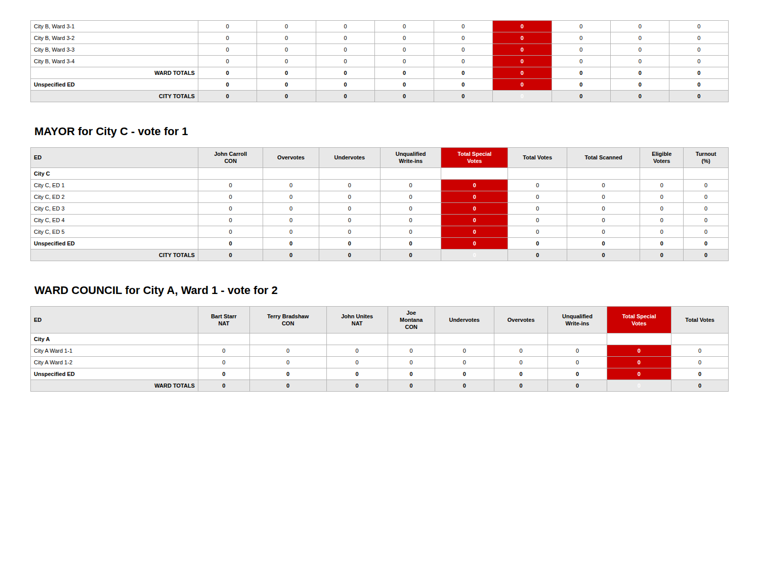| City B, Ward 3-1 | 0 | 0 | 0 | 0 | 0 | 0 | 0 | 0 | 0 |
| City B, Ward 3-2 | 0 | 0 | 0 | 0 | 0 | 0 | 0 | 0 | 0 |
| City B, Ward 3-3 | 0 | 0 | 0 | 0 | 0 | 0 | 0 | 0 | 0 |
| City B, Ward 3-4 | 0 | 0 | 0 | 0 | 0 | 0 | 0 | 0 | 0 |
| WARD TOTALS | 0 | 0 | 0 | 0 | 0 | 0 | 0 | 0 | 0 |
| Unspecified ED | 0 | 0 | 0 | 0 | 0 | 0 | 0 | 0 | 0 |
| CITY TOTALS | 0 | 0 | 0 | 0 | 0 | 0 | 0 | 0 | 0 |
MAYOR for City C - vote for 1
| ED | John Carroll CON | Overvotes | Undervotes | Unqualified Write-ins | Total Special Votes | Total Votes | Total Scanned | Eligible Voters | Turnout (%) |
| --- | --- | --- | --- | --- | --- | --- | --- | --- | --- |
| City C | | | | | | | | | |
| City C, ED 1 | 0 | 0 | 0 | 0 | 0 | 0 | 0 | 0 | 0 |
| City C, ED 2 | 0 | 0 | 0 | 0 | 0 | 0 | 0 | 0 | 0 |
| City C, ED 3 | 0 | 0 | 0 | 0 | 0 | 0 | 0 | 0 | 0 |
| City C, ED 4 | 0 | 0 | 0 | 0 | 0 | 0 | 0 | 0 | 0 |
| City C, ED 5 | 0 | 0 | 0 | 0 | 0 | 0 | 0 | 0 | 0 |
| Unspecified ED | 0 | 0 | 0 | 0 | 0 | 0 | 0 | 0 | 0 |
| CITY TOTALS | 0 | 0 | 0 | 0 | 0 | 0 | 0 | 0 | 0 |
WARD COUNCIL for City A, Ward 1 - vote for 2
| ED | Bart Starr NAT | Terry Bradshaw CON | John Unites NAT | Joe Montana CON | Undervotes | Overvotes | Unqualified Write-ins | Total Special Votes | Total Votes |
| --- | --- | --- | --- | --- | --- | --- | --- | --- | --- |
| City A | | | | | | | | | |
| City A Ward 1-1 | 0 | 0 | 0 | 0 | 0 | 0 | 0 | 0 | 0 |
| City A Ward 1-2 | 0 | 0 | 0 | 0 | 0 | 0 | 0 | 0 | 0 |
| Unspecified ED | 0 | 0 | 0 | 0 | 0 | 0 | 0 | 0 | 0 |
| WARD TOTALS | 0 | 0 | 0 | 0 | 0 | 0 | 0 | 0 | 0 |